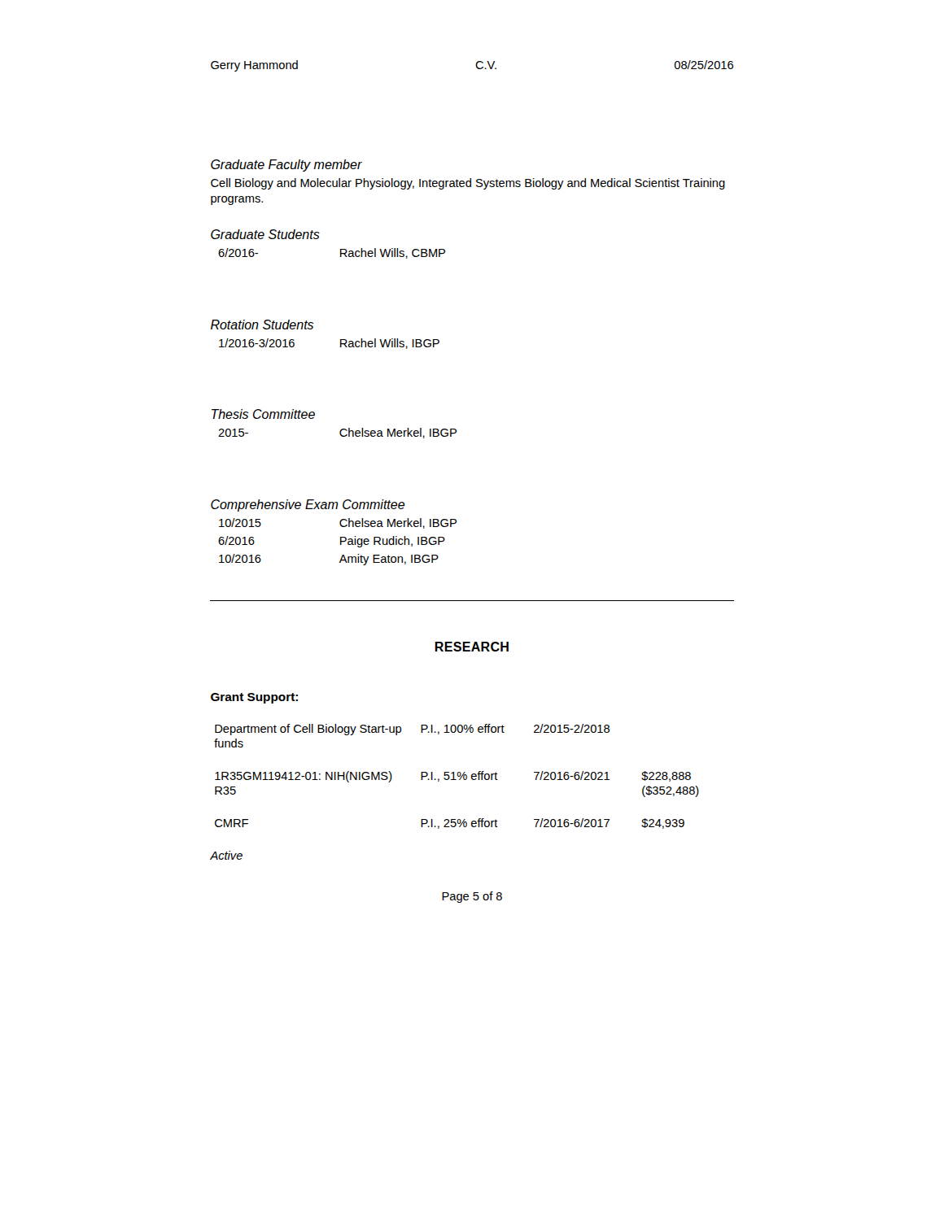Gerry Hammond
C.V.
08/25/2016
Graduate Faculty member
Cell Biology and Molecular Physiology, Integrated Systems Biology and Medical Scientist Training programs.
Graduate Students
6/2016-
Rachel Wills, CBMP
Rotation Students
1/2016-3/2016
Rachel Wills, IBGP
Thesis Committee
2015-
Chelsea Merkel, IBGP
Comprehensive Exam Committee
10/2015
Chelsea Merkel, IBGP
6/2016
Paige Rudich, IBGP
10/2016
Amity Eaton, IBGP
RESEARCH
Grant Support:
| Department of Cell Biology Start-up funds | P.I., 100% effort | 2/2015-2/2018 | |
| 1R35GM119412-01: NIH(NIGMS) R35 | P.I., 51% effort | 7/2016-6/2021 | $228,888 ($352,488) |
| CMRF | P.I., 25% effort | 7/2016-6/2017 | $24,939 |
Active
Page 5 of 8